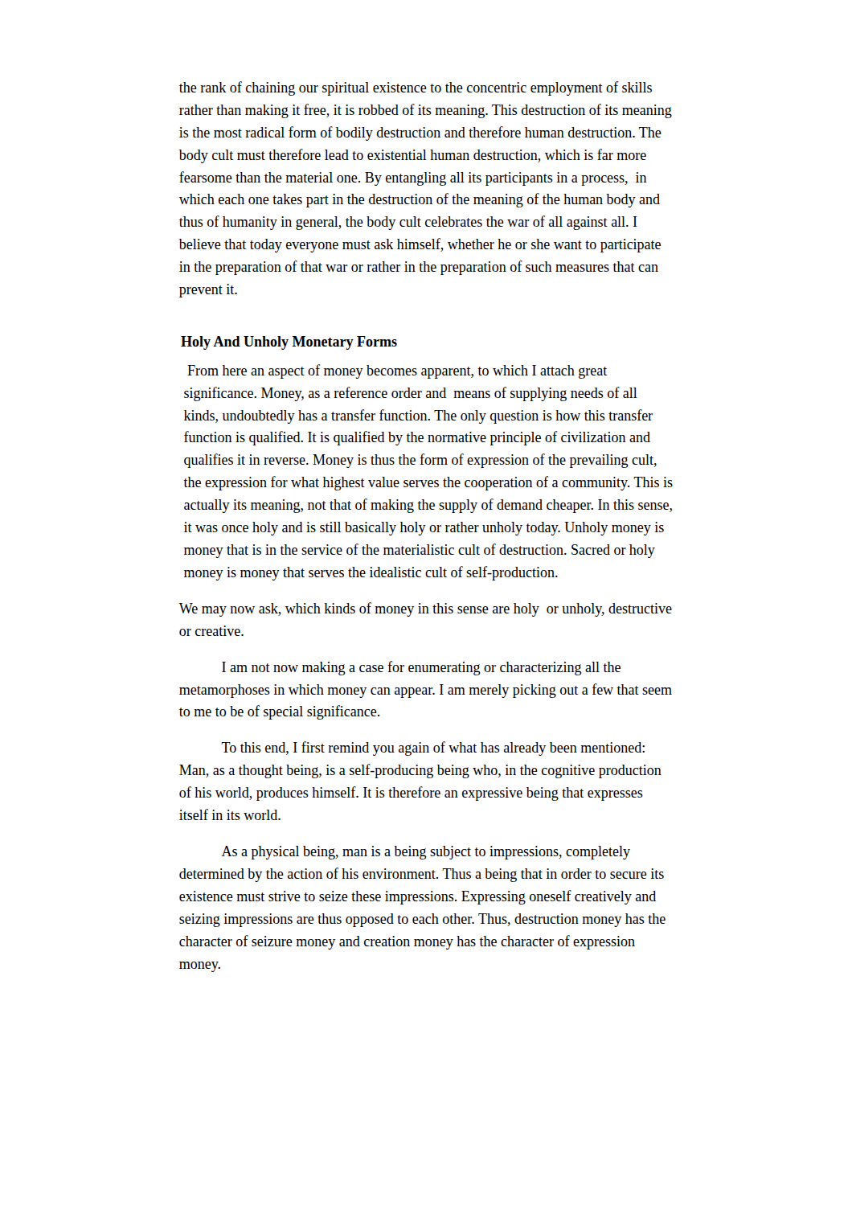the rank of chaining our spiritual existence to the concentric employment of skills rather than making it free, it is robbed of its meaning. This destruction of its meaning is the most radical form of bodily destruction and therefore human destruction. The body cult must therefore lead to existential human destruction, which is far more fearsome than the material one. By entangling all its participants in a process, in which each one takes part in the destruction of the meaning of the human body and thus of humanity in general, the body cult celebrates the war of all against all. I believe that today everyone must ask himself, whether he or she want to participate in the preparation of that war or rather in the preparation of such measures that can prevent it.
Holy And Unholy Monetary Forms
From here an aspect of money becomes apparent, to which I attach great significance. Money, as a reference order and means of supplying needs of all kinds, undoubtedly has a transfer function. The only question is how this transfer function is qualified. It is qualified by the normative principle of civilization and qualifies it in reverse. Money is thus the form of expression of the prevailing cult, the expression for what highest value serves the cooperation of a community. This is actually its meaning, not that of making the supply of demand cheaper. In this sense, it was once holy and is still basically holy or rather unholy today. Unholy money is money that is in the service of the materialistic cult of destruction. Sacred or holy money is money that serves the idealistic cult of self-production.
We may now ask, which kinds of money in this sense are holy or unholy, destructive or creative.
I am not now making a case for enumerating or characterizing all the metamorphoses in which money can appear. I am merely picking out a few that seem to me to be of special significance.
To this end, I first remind you again of what has already been mentioned: Man, as a thought being, is a self-producing being who, in the cognitive production of his world, produces himself. It is therefore an expressive being that expresses itself in its world.
As a physical being, man is a being subject to impressions, completely determined by the action of his environment. Thus a being that in order to secure its existence must strive to seize these impressions. Expressing oneself creatively and seizing impressions are thus opposed to each other. Thus, destruction money has the character of seizure money and creation money has the character of expression money.